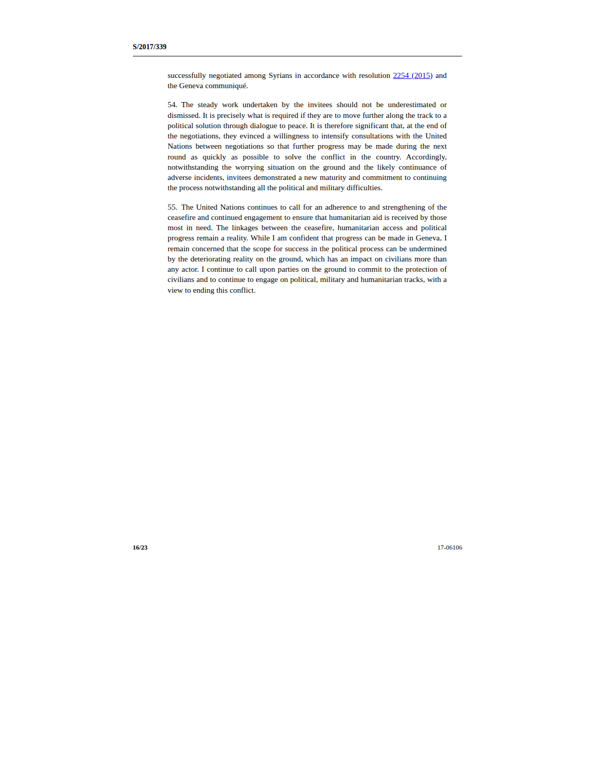S/2017/339
successfully negotiated among Syrians in accordance with resolution 2254 (2015) and the Geneva communiqué.
54. The steady work undertaken by the invitees should not be underestimated or dismissed. It is precisely what is required if they are to move further along the track to a political solution through dialogue to peace. It is therefore significant that, at the end of the negotiations, they evinced a willingness to intensify consultations with the United Nations between negotiations so that further progress may be made during the next round as quickly as possible to solve the conflict in the country. Accordingly, notwithstanding the worrying situation on the ground and the likely continuance of adverse incidents, invitees demonstrated a new maturity and commitment to continuing the process notwithstanding all the political and military difficulties.
55. The United Nations continues to call for an adherence to and strengthening of the ceasefire and continued engagement to ensure that humanitarian aid is received by those most in need. The linkages between the ceasefire, humanitarian access and political progress remain a reality. While I am confident that progress can be made in Geneva, I remain concerned that the scope for success in the political process can be undermined by the deteriorating reality on the ground, which has an impact on civilians more than any actor. I continue to call upon parties on the ground to commit to the protection of civilians and to continue to engage on political, military and humanitarian tracks, with a view to ending this conflict.
16/23 17-06106